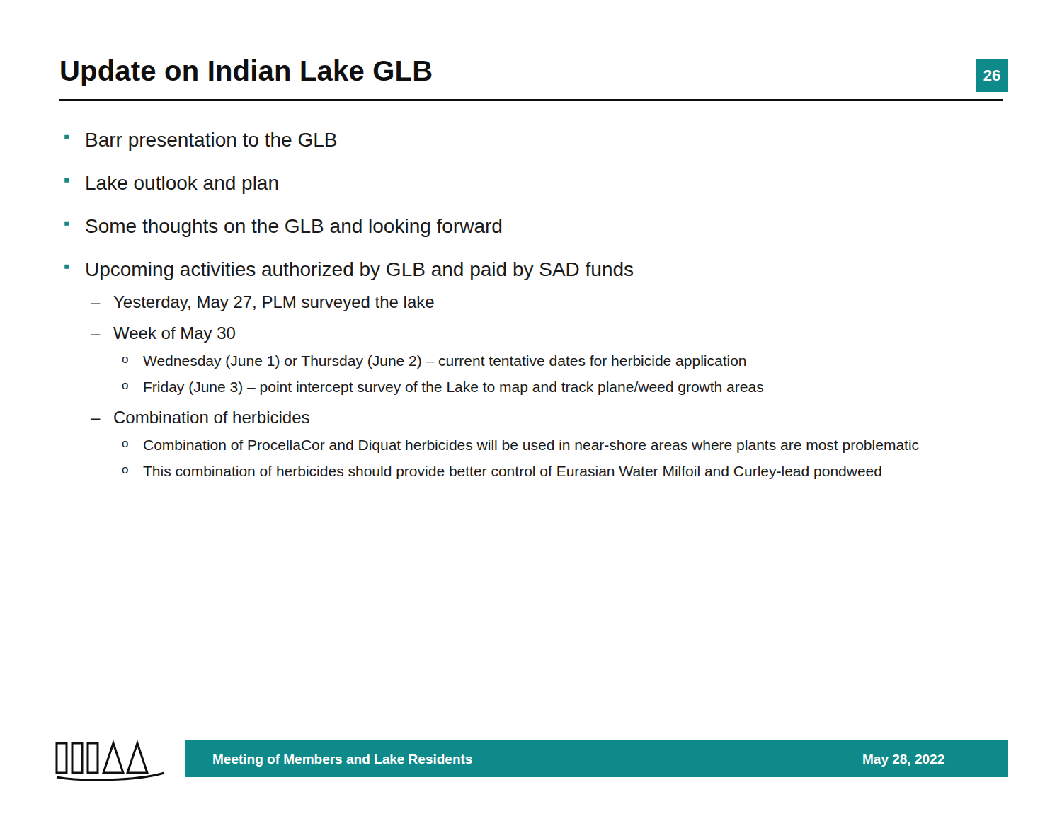Update on Indian Lake GLB
26
Barr presentation to the GLB
Lake outlook and plan
Some thoughts on the GLB and looking forward
Upcoming activities authorized by GLB and paid by SAD funds
Yesterday, May 27, PLM surveyed the lake
Week of May 30
Wednesday (June 1) or Thursday (June 2) – current tentative dates for herbicide application
Friday (June 3) – point intercept survey of the Lake to map and track plane/weed growth areas
Combination of herbicides
Combination of ProcellaCor and Diquat herbicides will be used in near-shore areas where plants are most problematic
This combination of herbicides should provide better control of Eurasian Water Milfoil and Curley-lead pondweed
Meeting of Members and Lake Residents
May 28, 2022